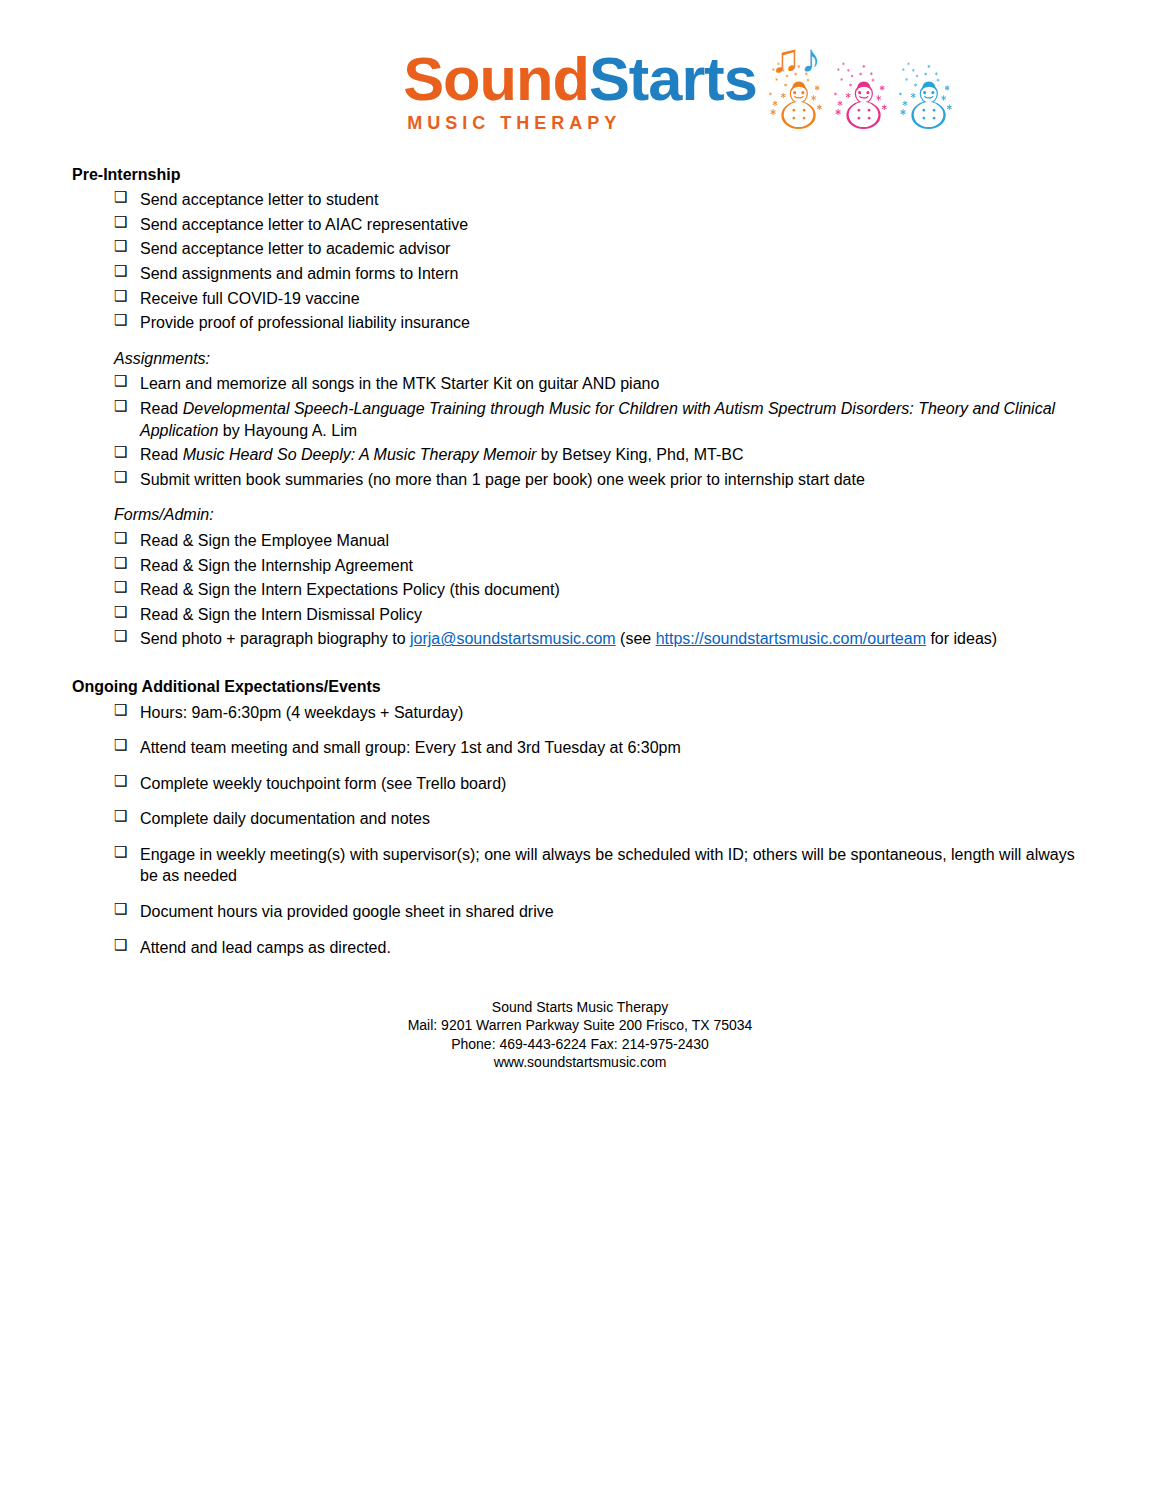Sound Starts
MUSIC THERAPY
♫♪
☃☃☃
Pre-Internship
Send acceptance letter to student
Send acceptance letter to AIAC representative
Send acceptance letter to academic advisor
Send assignments and admin forms to Intern
Receive full COVID-19 vaccine
Provide proof of professional liability insurance
Assignments:
Learn and memorize all songs in the MTK Starter Kit on guitar AND piano
Read Developmental Speech-Language Training through Music for Children with Autism Spectrum Disorders: Theory and Clinical Application by Hayoung A. Lim
Read Music Heard So Deeply: A Music Therapy Memoir by Betsey King, Phd, MT-BC
Submit written book summaries (no more than 1 page per book) one week prior to internship start date
Forms/Admin:
Read & Sign the Employee Manual
Read & Sign the Internship Agreement
Read & Sign the Intern Expectations Policy (this document)
Read & Sign the Intern Dismissal Policy
Send photo + paragraph biography to jorja@soundstartsmusic.com (see https://soundstartsmusic.com/ourteam for ideas)
Ongoing Additional Expectations/Events
Hours: 9am-6:30pm (4 weekdays + Saturday)
Attend team meeting and small group: Every 1st and 3rd Tuesday at 6:30pm
Complete weekly touchpoint form (see Trello board)
Complete daily documentation and notes
Engage in weekly meeting(s) with supervisor(s); one will always be scheduled with ID; others will be spontaneous, length will always be as needed
Document hours via provided google sheet in shared drive
Attend and lead camps as directed.
Sound Starts Music Therapy
Mail: 9201 Warren Parkway Suite 200 Frisco, TX 75034
Phone: 469-443-6224 Fax: 214-975-2430
www.soundstartsmusic.com